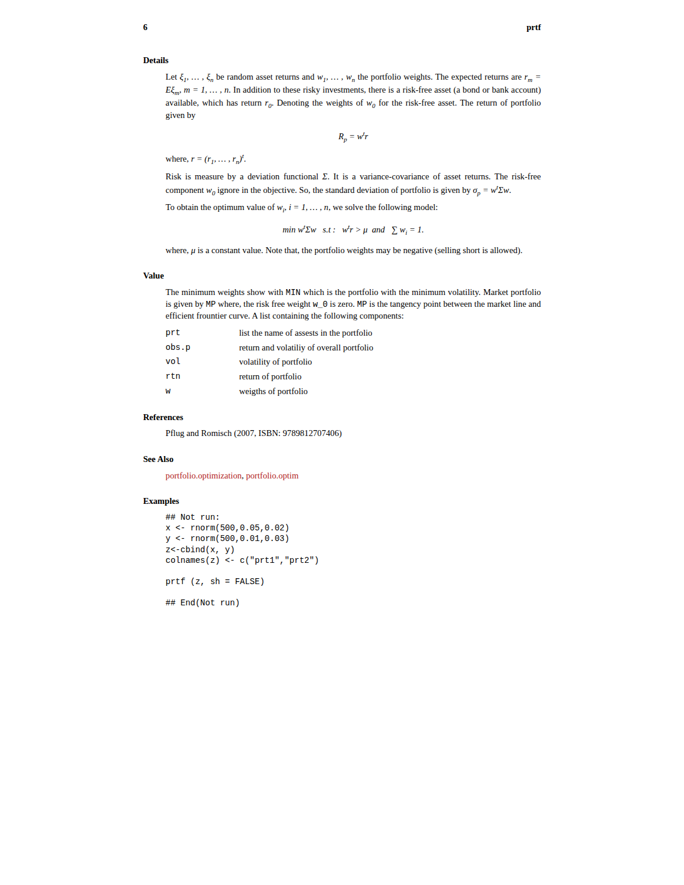6 prtf
Details
Let ξ1, … , ξn be random asset returns and w1, … , wn the portfolio weights. The expected returns are rm = Eξm, m = 1, … , n. In addition to these risky investments, there is a risk-free asset (a bond or bank account) available, which has return r0. Denoting the weights of w0 for the risk-free asset. The return of portfolio given by
Rp = wtr
where, r = (r1, … , rn)t.
Risk is measure by a deviation functional Σ. It is a variance-covariance of asset returns. The risk-free component w0 ignore in the objective. So, the standard deviation of portfolio is given by σp = wtΣw.
To obtain the optimum value of wi, i = 1, … , n, we solve the following model:
min wtΣw s.t : wtr > μ and ∑ wi = 1.
where, μ is a constant value. Note that, the portfolio weights may be negative (selling short is allowed).
Value
The minimum weights show with MIN which is the portfolio with the minimum volatility. Market portfolio is given by MP where, the risk free weight w_0 is zero. MP is the tangency point between the market line and efficient frountier curve. A list containing the following components:
prt
list the name of assests in the portfolio
obs.p
return and volatiliy of overall portfolio
vol
volatility of portfolio
rtn
return of portfolio
w
weigths of portfolio
References
Pflug and Romisch (2007, ISBN: 9789812707406)
See Also
portfolio.optimization, portfolio.optim
Examples
## Not run:
x <- rnorm(500,0.05,0.02)
y <- rnorm(500,0.01,0.03)
z<-cbind(x, y)
colnames(z) <- c("prt1","prt2")

prtf (z, sh = FALSE)

## End(Not run)